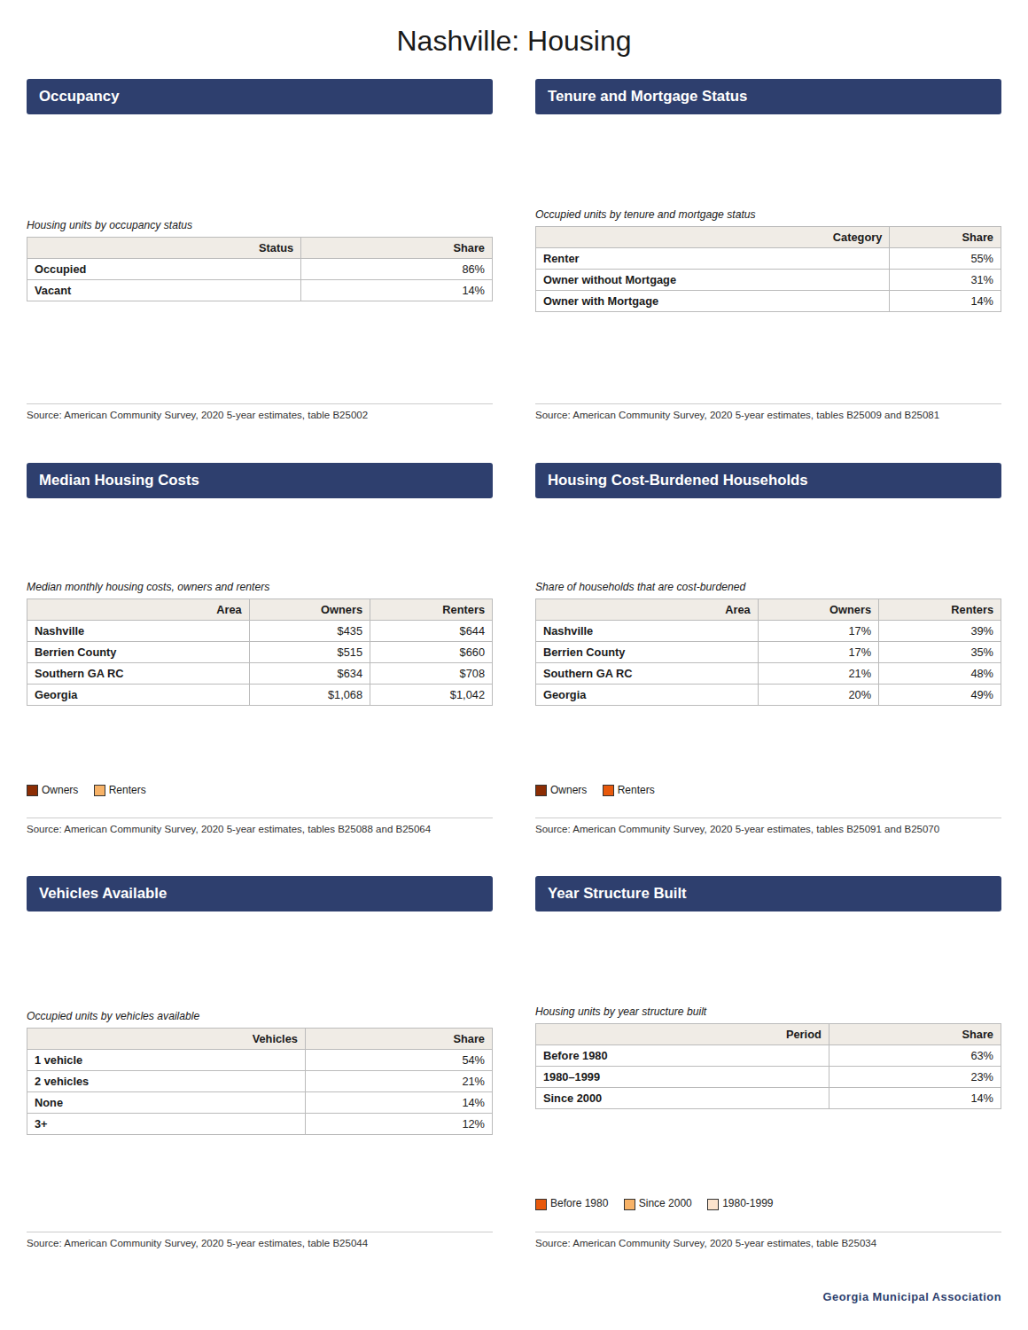Nashville: Housing
Occupancy
Housing units by occupancy status
| Status | Share |
| --- | --- |
| Occupied | 86% |
| Vacant | 14% |
Source: American Community Survey, 2020 5-year estimates, table B25002
Tenure and Mortgage Status
Occupied units by tenure and mortgage status
| Category | Share |
| --- | --- |
| Renter | 55% |
| Owner without Mortgage | 31% |
| Owner with Mortgage | 14% |
Source: American Community Survey, 2020 5-year estimates, tables B25009 and B25081
Median Housing Costs
Median monthly housing costs, owners and renters
| Area | Owners | Renters |
| --- | --- | --- |
| Nashville | $435 | $644 |
| Berrien County | $515 | $660 |
| Southern GA RC | $634 | $708 |
| Georgia | $1,068 | $1,042 |
Owners Renters
Source: American Community Survey, 2020 5-year estimates, tables B25088 and B25064
Housing Cost-Burdened Households
Share of households that are cost-burdened
| Area | Owners | Renters |
| --- | --- | --- |
| Nashville | 17% | 39% |
| Berrien County | 17% | 35% |
| Southern GA RC | 21% | 48% |
| Georgia | 20% | 49% |
Owners Renters
Source: American Community Survey, 2020 5-year estimates, tables B25091 and B25070
Vehicles Available
Occupied units by vehicles available
| Vehicles | Share |
| --- | --- |
| 1 vehicle | 54% |
| 2 vehicles | 21% |
| None | 14% |
| 3+ | 12% |
Source: American Community Survey, 2020 5-year estimates, table B25044
Year Structure Built
Housing units by year structure built
| Period | Share |
| --- | --- |
| Before 1980 | 63% |
| 1980–1999 | 23% |
| Since 2000 | 14% |
Before 1980 Since 2000 1980-1999
Source: American Community Survey, 2020 5-year estimates, table B25034
Georgia Municipal Association